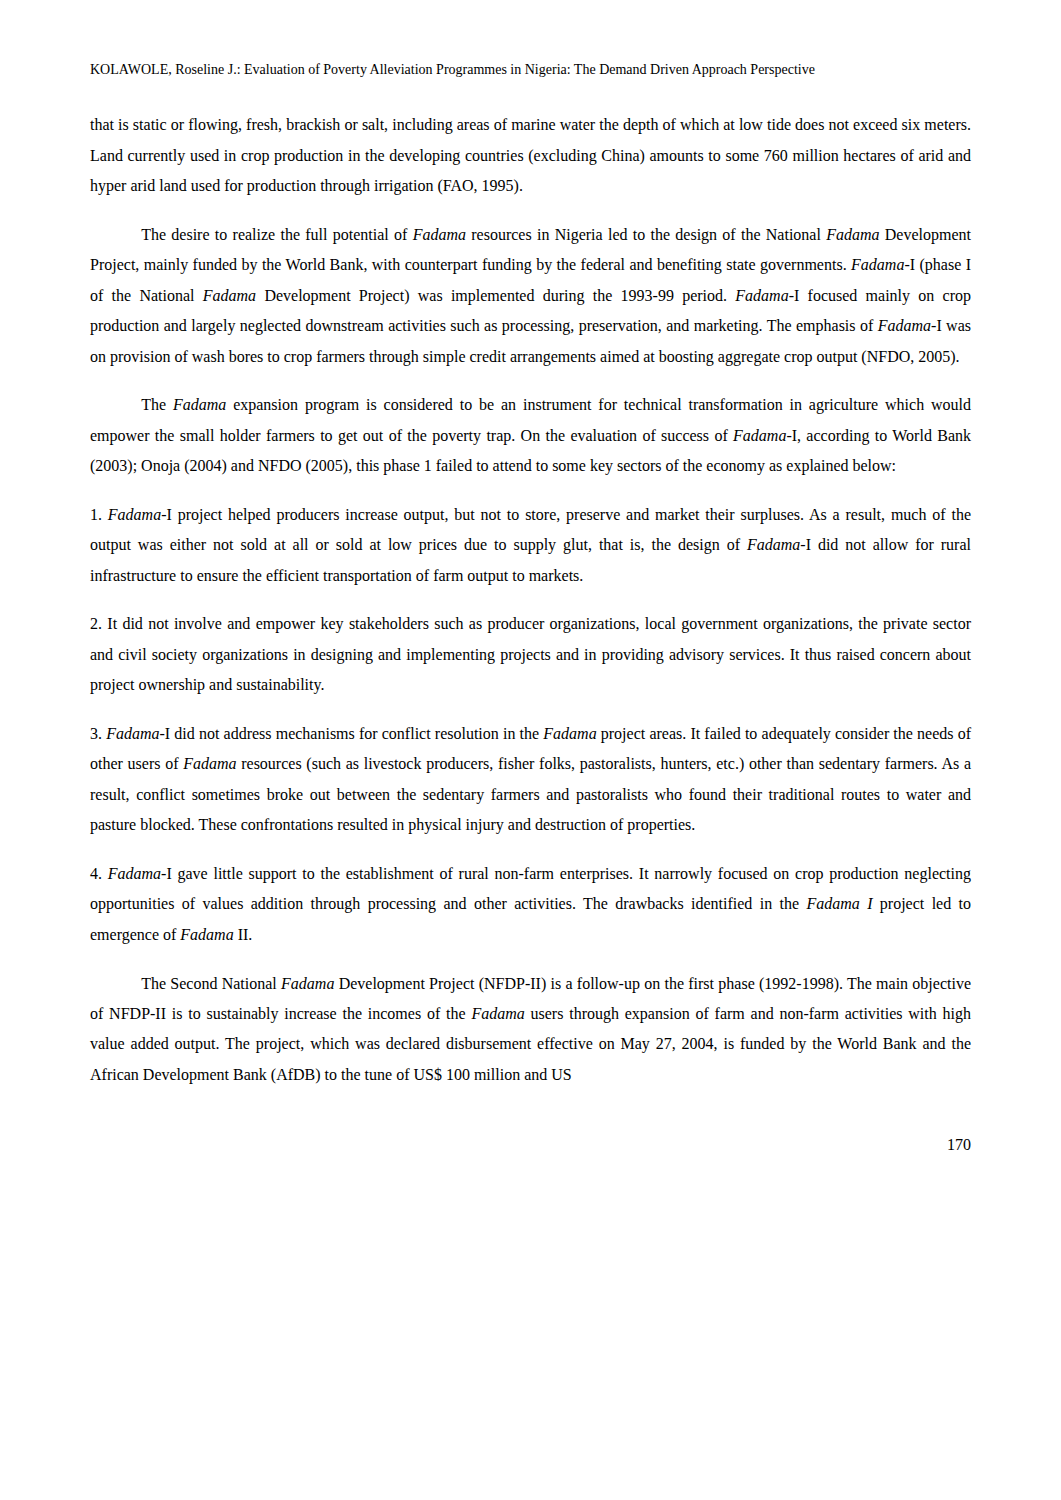KOLAWOLE, Roseline J.: Evaluation of Poverty Alleviation Programmes in Nigeria: The Demand Driven Approach Perspective
that is static or flowing, fresh, brackish or salt, including areas of marine water the depth of which at low tide does not exceed six meters. Land currently used in crop production in the developing countries (excluding China) amounts to some 760 million hectares of arid and hyper arid land used for production through irrigation (FAO, 1995).
The desire to realize the full potential of Fadama resources in Nigeria led to the design of the National Fadama Development Project, mainly funded by the World Bank, with counterpart funding by the federal and benefiting state governments. Fadama-I (phase I of the National Fadama Development Project) was implemented during the 1993-99 period. Fadama-I focused mainly on crop production and largely neglected downstream activities such as processing, preservation, and marketing. The emphasis of Fadama-I was on provision of wash bores to crop farmers through simple credit arrangements aimed at boosting aggregate crop output (NFDO, 2005).
The Fadama expansion program is considered to be an instrument for technical transformation in agriculture which would empower the small holder farmers to get out of the poverty trap. On the evaluation of success of Fadama-I, according to World Bank (2003); Onoja (2004) and NFDO (2005), this phase 1 failed to attend to some key sectors of the economy as explained below:
1. Fadama-I project helped producers increase output, but not to store, preserve and market their surpluses. As a result, much of the output was either not sold at all or sold at low prices due to supply glut, that is, the design of Fadama-I did not allow for rural infrastructure to ensure the efficient transportation of farm output to markets.
2. It did not involve and empower key stakeholders such as producer organizations, local government organizations, the private sector and civil society organizations in designing and implementing projects and in providing advisory services. It thus raised concern about project ownership and sustainability.
3. Fadama-I did not address mechanisms for conflict resolution in the Fadama project areas. It failed to adequately consider the needs of other users of Fadama resources (such as livestock producers, fisher folks, pastoralists, hunters, etc.) other than sedentary farmers. As a result, conflict sometimes broke out between the sedentary farmers and pastoralists who found their traditional routes to water and pasture blocked. These confrontations resulted in physical injury and destruction of properties.
4. Fadama-I gave little support to the establishment of rural non-farm enterprises. It narrowly focused on crop production neglecting opportunities of values addition through processing and other activities. The drawbacks identified in the Fadama I project led to emergence of Fadama II.
The Second National Fadama Development Project (NFDP-II) is a follow-up on the first phase (1992-1998). The main objective of NFDP-II is to sustainably increase the incomes of the Fadama users through expansion of farm and non-farm activities with high value added output. The project, which was declared disbursement effective on May 27, 2004, is funded by the World Bank and the African Development Bank (AfDB) to the tune of US$ 100 million and US
170